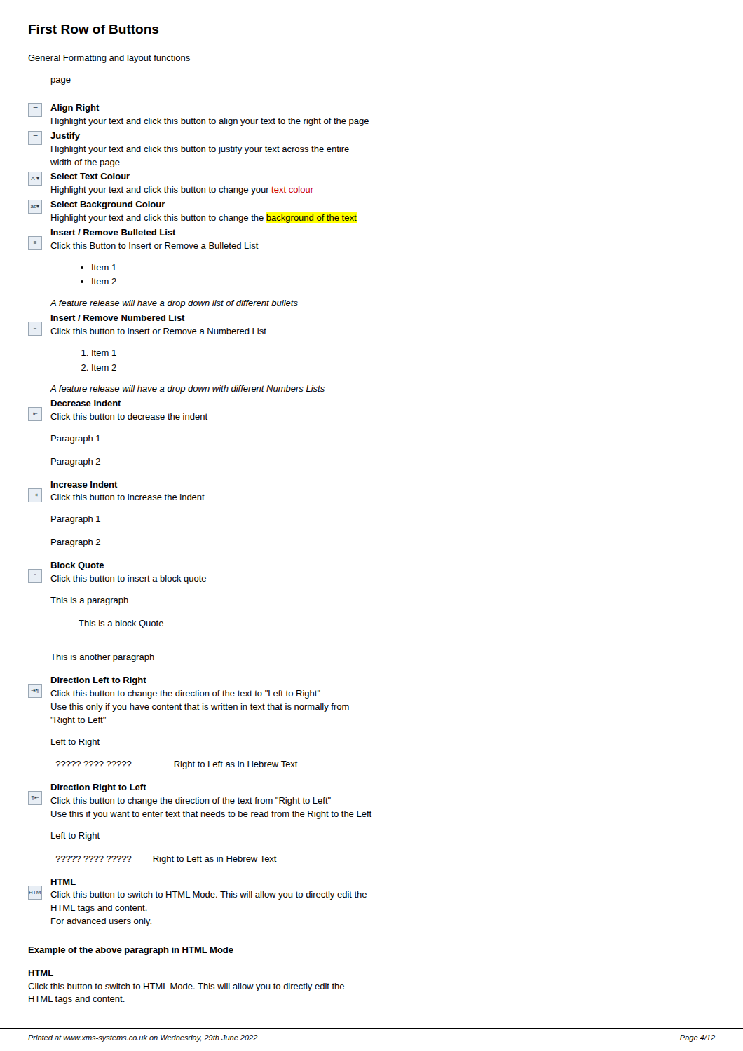First Row of Buttons
General Formatting and layout functions
page
☰
Align Right
Highlight your text and click this button to align your text to the right of the page
☰
Justify
Highlight your text and click this button to justify your text across the entire
width of the page
A ▾
Select Text Colour
Highlight your text and click this button to change your text colour
ab▾
Select Background Colour
Highlight your text and click this button to change the background of the text
≡
Insert / Remove Bulleted List
Click this Button to Insert or Remove a Bulleted List
Item 1
Item 2
A feature release will have a drop down list of different bullets
≡
Insert / Remove Numbered List
Click this button to insert or Remove a Numbered List
Item 1
Item 2
A feature release will have a drop down with different Numbers Lists
⇤
Decrease Indent
Click this button to decrease the indent
Paragraph 1
Paragraph 2
⇥
Increase Indent
Click this button to increase the indent
Paragraph 1
Paragraph 2
“
Block Quote
Click this button to insert a block quote
This is a paragraph
This is a block Quote
This is another paragraph
⇥¶
Direction Left to Right
Click this button to change the direction of the text to "Left to Right"
Use this only if you have content that is written in text that is normally from
"Right to Left"
Left to Right
????? ???? ????? Right to Left as in Hebrew Text
¶⇤
Direction Right to Left
Click this button to change the direction of the text from "Right to Left"
Use this if you want to enter text that needs to be read from the Right to the Left
Left to Right
????? ???? ????? Right to Left as in Hebrew Text
HTML
HTML
Click this button to switch to HTML Mode. This will allow you to directly edit the
HTML tags and content.
For advanced users only.
Example of the above paragraph in HTML Mode
HTML
Click this button to switch to HTML Mode. This will allow you to directly edit the
HTML tags and content.
Printed at www.xms-systems.co.uk on Wednesday, 29th June 2022 Page 4/12